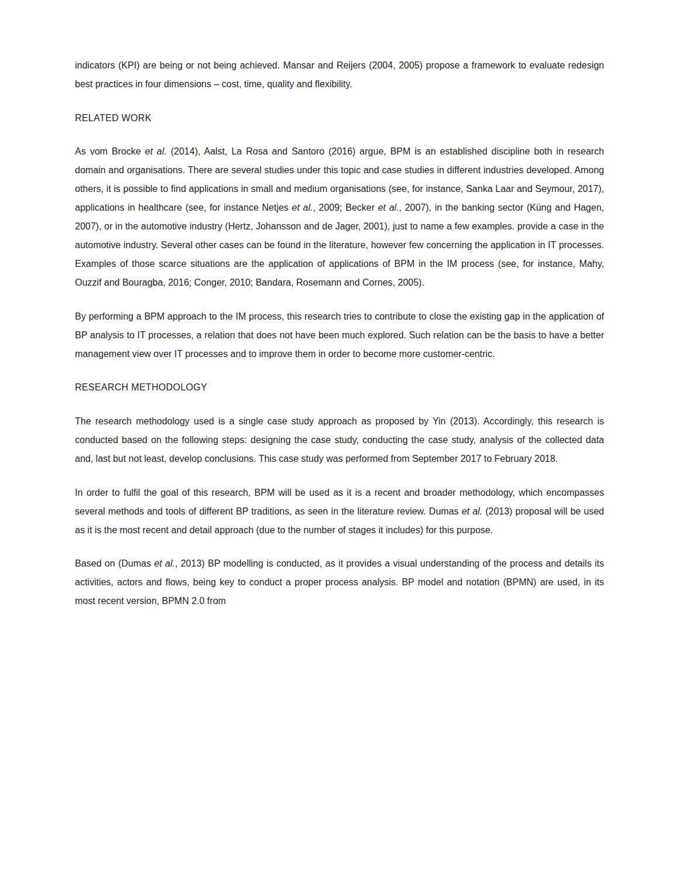indicators (KPI) are being or not being achieved. Mansar and Reijers (2004, 2005) propose a framework to evaluate redesign best practices in four dimensions – cost, time, quality and flexibility.
Related Work
As vom Brocke et al. (2014), Aalst, La Rosa and Santoro (2016) argue, BPM is an established discipline both in research domain and organisations. There are several studies under this topic and case studies in different industries developed. Among others, it is possible to find applications in small and medium organisations (see, for instance, Sanka Laar and Seymour, 2017), applications in healthcare (see, for instance Netjes et al., 2009; Becker et al., 2007), in the banking sector (Küng and Hagen, 2007), or in the automotive industry (Hertz, Johansson and de Jager, 2001), just to name a few examples. provide a case in the automotive industry. Several other cases can be found in the literature, however few concerning the application in IT processes. Examples of those scarce situations are the application of applications of BPM in the IM process (see, for instance, Mahy, Ouzzif and Bouragba, 2016; Conger, 2010; Bandara, Rosemann and Cornes, 2005).
By performing a BPM approach to the IM process, this research tries to contribute to close the existing gap in the application of BP analysis to IT processes, a relation that does not have been much explored. Such relation can be the basis to have a better management view over IT processes and to improve them in order to become more customer-centric.
Research Methodology
The research methodology used is a single case study approach as proposed by Yin (2013). Accordingly, this research is conducted based on the following steps: designing the case study, conducting the case study, analysis of the collected data and, last but not least, develop conclusions. This case study was performed from September 2017 to February 2018.
In order to fulfil the goal of this research, BPM will be used as it is a recent and broader methodology, which encompasses several methods and tools of different BP traditions, as seen in the literature review. Dumas et al. (2013) proposal will be used as it is the most recent and detail approach (due to the number of stages it includes) for this purpose.
Based on (Dumas et al., 2013) BP modelling is conducted, as it provides a visual understanding of the process and details its activities, actors and flows, being key to conduct a proper process analysis. BP model and notation (BPMN) are used, in its most recent version, BPMN 2.0 from